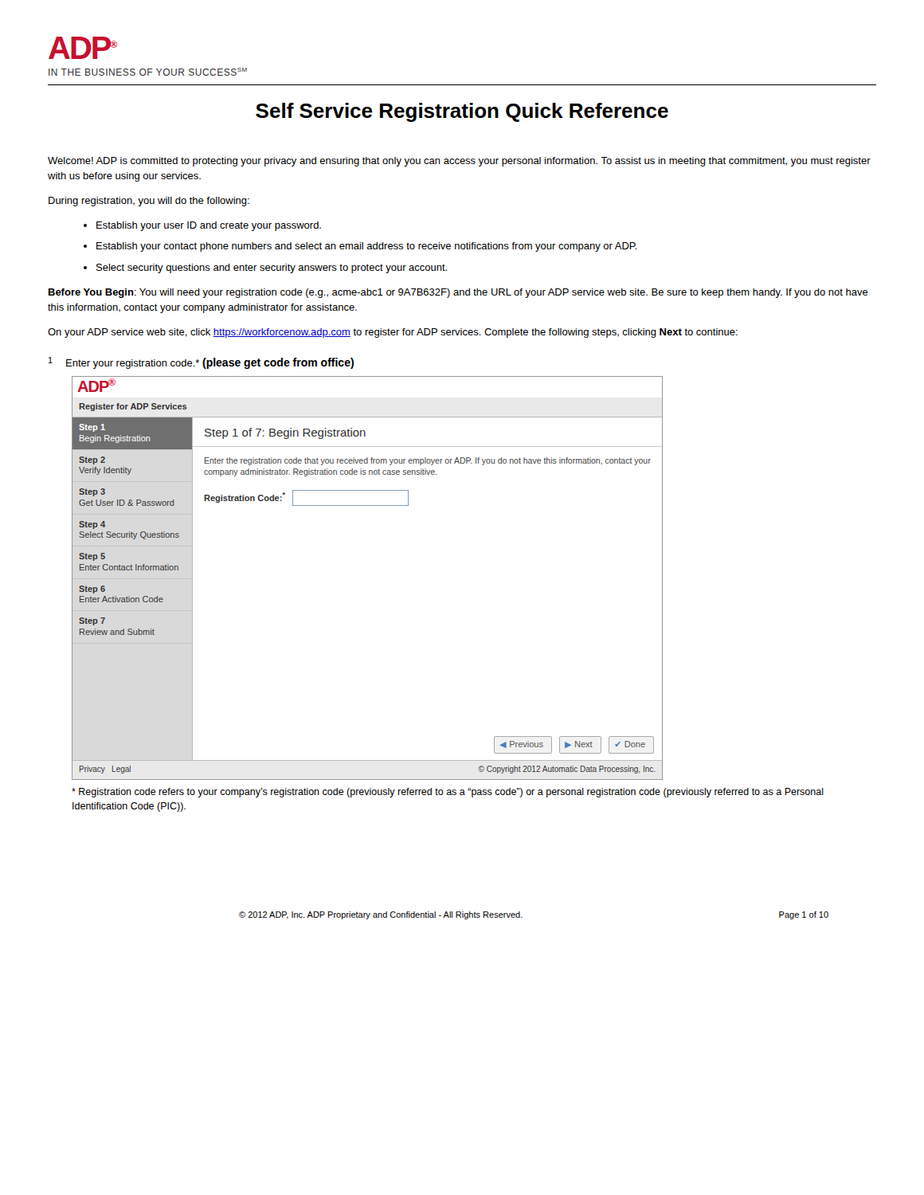ADP®
IN THE BUSINESS OF YOUR SUCCESSSM
Self Service Registration Quick Reference
Welcome! ADP is committed to protecting your privacy and ensuring that only you can access your personal information. To assist us in meeting that commitment, you must register with us before using our services.
During registration, you will do the following:
Establish your user ID and create your password.
Establish your contact phone numbers and select an email address to receive notifications from your company or ADP.
Select security questions and enter security answers to protect your account.
Before You Begin: You will need your registration code (e.g., acme-abc1 or 9A7B632F) and the URL of your ADP service web site. Be sure to keep them handy. If you do not have this information, contact your company administrator for assistance.
On your ADP service web site, click https://workforcenow.adp.com to register for ADP services. Complete the following steps, clicking Next to continue:
1 Enter your registration code.* (please get code from office)
ADP®
Register for ADP Services
Step 1 Begin Registration
Step 2 Verify Identity
Step 3 Get User ID & Password
Step 4 Select Security Questions
Step 5 Enter Contact Information
Step 6 Enter Activation Code
Step 7 Review and Submit
Step 1 of 7: Begin Registration
Enter the registration code that you received from your employer or ADP. If you do not have this information, contact your company administrator. Registration code is not case sensitive.
Registration Code:*
◀Previous ▶Next ✔Done
Privacy Legal © Copyright 2012 Automatic Data Processing, Inc.
* Registration code refers to your company’s registration code (previously referred to as a “pass code”) or a personal registration code (previously referred to as a Personal Identification Code (PIC)).
© 2012 ADP, Inc. ADP Proprietary and Confidential - All Rights Reserved. Page 1 of 10